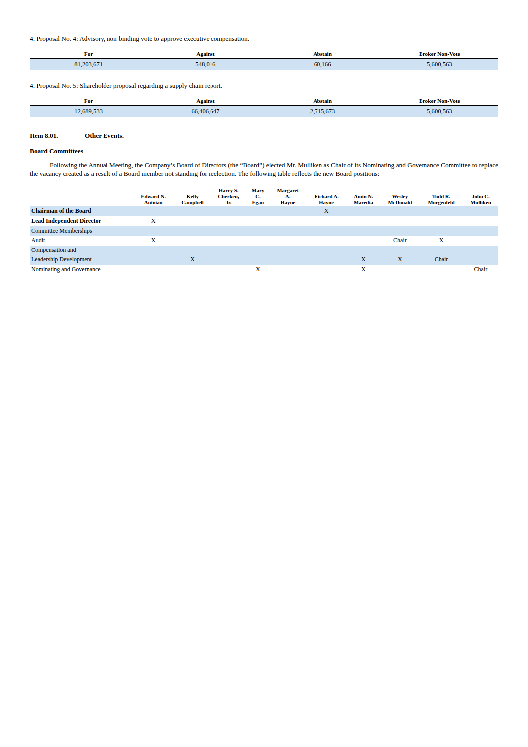4. Proposal No. 4: Advisory, non-binding vote to approve executive compensation.
| For | Against | Abstain | Broker Non-Vote |
| --- | --- | --- | --- |
| 81,203,671 | 548,016 | 60,166 | 5,600,563 |
4. Proposal No. 5: Shareholder proposal regarding a supply chain report.
| For | Against | Abstain | Broker Non-Vote |
| --- | --- | --- | --- |
| 12,689,533 | 66,406,647 | 2,715,673 | 5,600,563 |
Item 8.01. Other Events.
Board Committees
Following the Annual Meeting, the Company’s Board of Directors (the “Board”) elected Mr. Mulliken as Chair of its Nominating and Governance Committee to replace the vacancy created as a result of a Board member not standing for reelection. The following table reflects the new Board positions:
| | Edward N. Antoian | Kelly Campbell | Harry S. Cherken, Jr. | Mary C. Egan | Margaret A. Hayne | Richard A. Hayne | Amin N. Maredia | Wesley McDonald | Todd R. Morgenfeld | John C. Mulliken |
| --- | --- | --- | --- | --- | --- | --- | --- | --- | --- | --- |
| Chairman of the Board | | | | | | X | | | | |
| Lead Independent Director | X | | | | | | | | | |
| Committee Memberships | | | | | | | | | | |
| Audit | X | | | | | | | Chair | X | |
| Compensation and | | | | | | | | | | |
| Leadership Development | | X | | | | | X | X | Chair | |
| Nominating and Governance | | | | X | | | X | | | Chair |